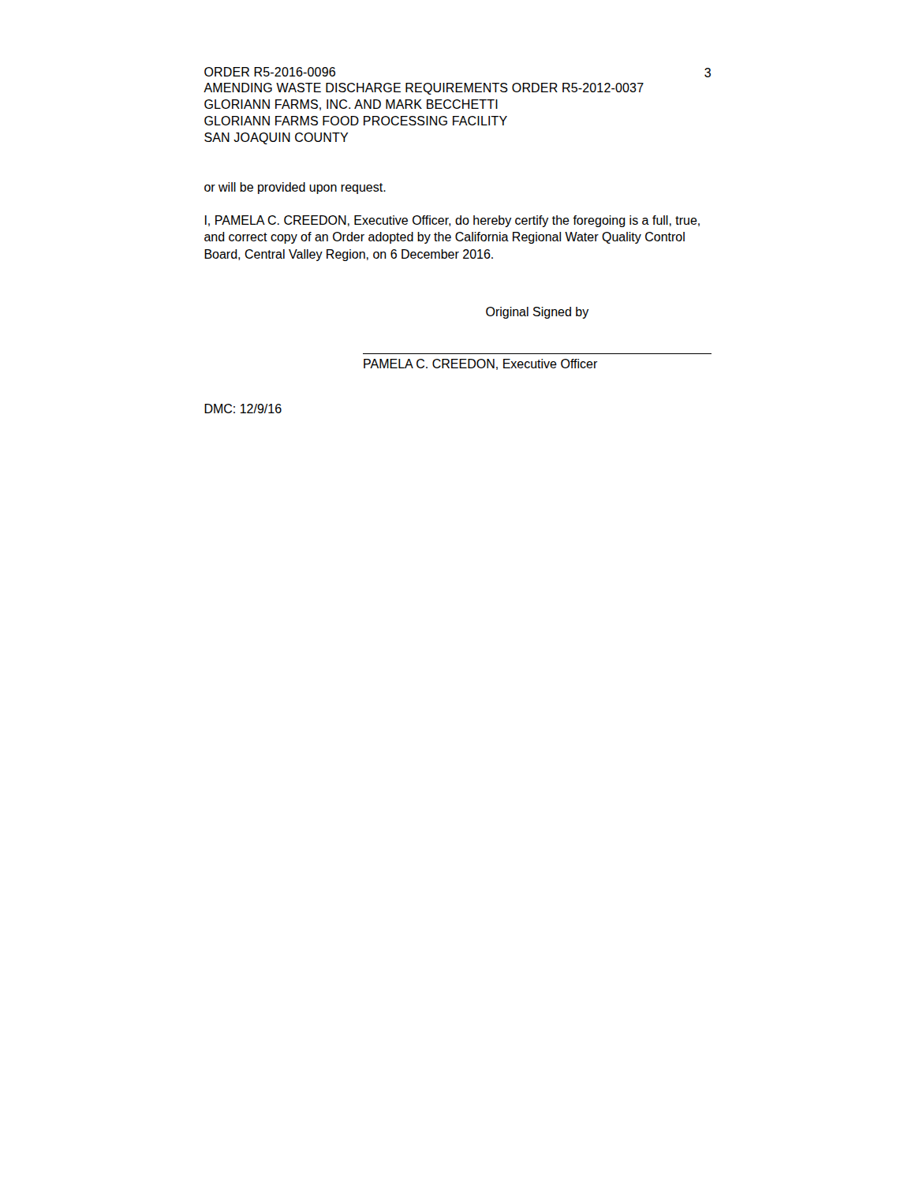3
ORDER R5-2016-0096
AMENDING WASTE DISCHARGE REQUIREMENTS ORDER R5-2012-0037
GLORIANN FARMS, INC. AND MARK BECCHETTI
GLORIANN FARMS FOOD PROCESSING FACILITY
SAN JOAQUIN COUNTY
or will be provided upon request.
I, PAMELA C. CREEDON, Executive Officer, do hereby certify the foregoing is a full, true, and correct copy of an Order adopted by the California Regional Water Quality Control Board, Central Valley Region, on 6 December 2016.
Original Signed by
PAMELA C. CREEDON, Executive Officer
DMC: 12/9/16